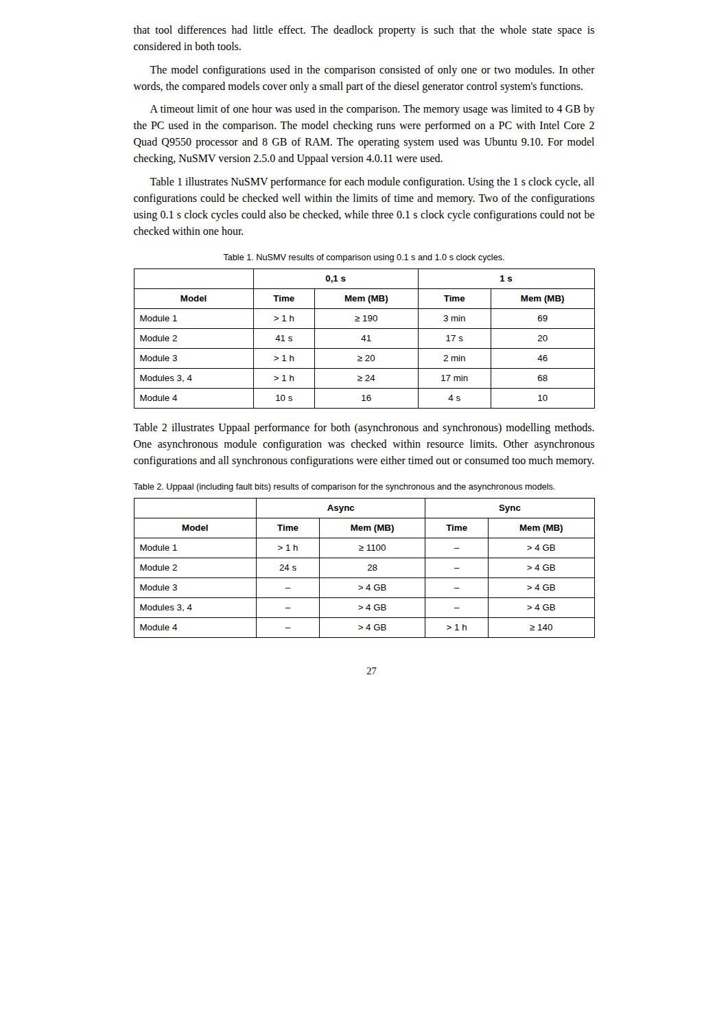that tool differences had little effect. The deadlock property is such that the whole state space is considered in both tools.
The model configurations used in the comparison consisted of only one or two modules. In other words, the compared models cover only a small part of the diesel generator control system's functions.
A timeout limit of one hour was used in the comparison. The memory usage was limited to 4 GB by the PC used in the comparison. The model checking runs were performed on a PC with Intel Core 2 Quad Q9550 processor and 8 GB of RAM. The operating system used was Ubuntu 9.10. For model checking, NuSMV version 2.5.0 and Uppaal version 4.0.11 were used.
Table 1 illustrates NuSMV performance for each module configuration. Using the 1 s clock cycle, all configurations could be checked well within the limits of time and memory. Two of the configurations using 0.1 s clock cycles could also be checked, while three 0.1 s clock cycle configurations could not be checked within one hour.
Table 1. NuSMV results of comparison using 0.1 s and 1.0 s clock cycles.
| | 0,1 s | 1 s |
| --- | --- | --- |
| Model | Time | Mem (MB) | Time | Mem (MB) |
| Module 1 | > 1 h | ≥ 190 | 3 min | 69 |
| Module 2 | 41 s | 41 | 17 s | 20 |
| Module 3 | > 1 h | ≥ 20 | 2 min | 46 |
| Modules 3, 4 | > 1 h | ≥ 24 | 17 min | 68 |
| Module 4 | 10 s | 16 | 4 s | 10 |
Table 2 illustrates Uppaal performance for both (asynchronous and synchronous) modelling methods. One asynchronous module configuration was checked within resource limits. Other asynchronous configurations and all synchronous configurations were either timed out or consumed too much memory.
Table 2. Uppaal (including fault bits) results of comparison for the synchronous and the asynchronous models.
| | Async | Sync |
| --- | --- | --- |
| Model | Time | Mem (MB) | Time | Mem (MB) |
| Module 1 | > 1 h | ≥ 1100 | – | > 4 GB |
| Module 2 | 24 s | 28 | – | > 4 GB |
| Module 3 | – | > 4 GB | – | > 4 GB |
| Modules 3, 4 | – | > 4 GB | – | > 4 GB |
| Module 4 | – | > 4 GB | > 1 h | ≥ 140 |
27